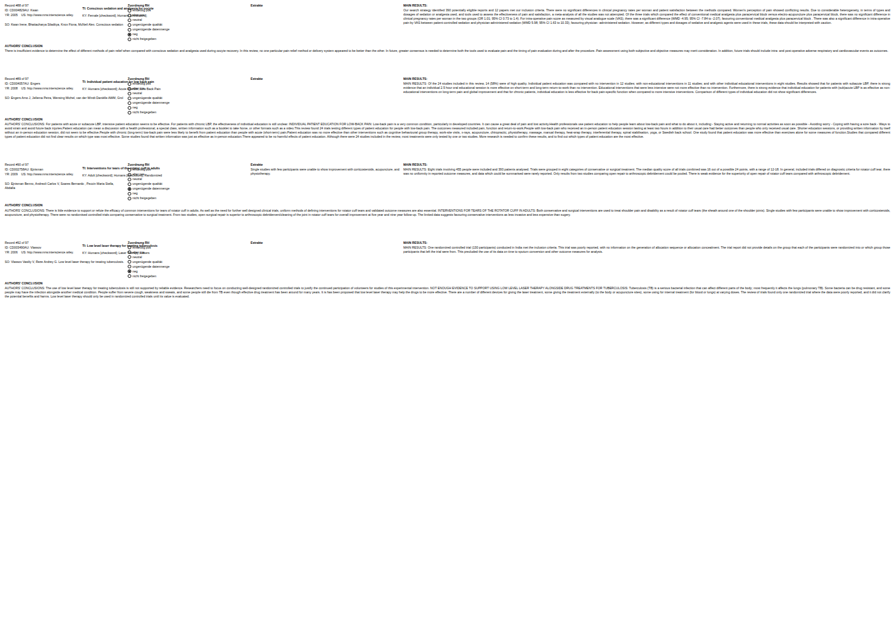Record #88 of 97
ID: CD004829AU: Kwan
YR: 2005 US: http://www.mrw.interscience.wiley.
SO: Kwan Irene, Bhattacharya Siladitya, Knox Fiona, McNeil Alex. Conscious sedation
TI: Conscious sedation and analgesia for oocyte
KY: Female [checkword]; Humans [checkword];
Zuordnung RH
eindeutig pos
eher pos
neutral
ungenügende qualität
ungenügende datenmenge
neg
nicht freigegeben
Extrakte
MAIN RESULTS:
Our search strategy identified 390 potentially eligible reports and 12 papers met our inclusion criteria. There were no significant differences in clinical pregnancy rates per woman and patient satisfaction between the methods compared. Women's perception of pain showed conflicting results. Due to considerable heterogeneity, in terms of types and dosages of sedation or analgesia used, and tools used to assess the effectiveness of pain and satisfaction, a meta-analysis of all the studies was not attempted. Of the three trials which compared the effect of conventional medical analgesia plus paracervical block versus electro-acupuncture plus paracervical block, there was no significant difference in clinical pregnancy rates per woman in the two groups (OR 1.01; 95% CI 0.73 to 1.4). For intra-operative pain score as measured by visual analogue scale (VAS), there was a significant difference (WMD -4.95; 95% CI -7.84 to -2.07), favouring conventional medical analgesia plus paracervical block . There was also a significant difference in intra-operative pain by VAS between patient-controlled sedation and physician-administered sedation (WMD 5.98; 95% CI 1.63 to 10.33), favouring physician -administered sedation. However, as different types and dosages of sedative and analgesic agents were used in these trials, these data should be interpreted with caution.
AUTHORS' CONCLUSION
There is insufficient evidence to determine the effect of different methods of pain relief when compared with conscious sedation and analgesia used during oocyte recovery. In this review, no one particular pain relief method or delivery system appeared to be better than the other. In future, greater consensus is needed to determine both the tools used to evaluate pain and the timing of pain evaluation during and after the procedure. Pain assessment using both subjective and objective measures may merit consideration. In addition, future trials should include intra- and post-operative adverse respiratory and cardiovascular events as outcomes.
Record #89 of 97
ID: CD004057AU: Engers
YR: 2008 US: http://www.mrw.interscience.wiley.
SO: Engers Arno J, Jellema Petra, Wensing Michel, van der Windt Daniëlle AWM, Grol
TI: Individual patient education for low back pain
KY: Humans [checkword]; Acute Disease; Low Back Pain
Zuordnung RH
eindeutig pos
eher pos
neutral
ungenügende qualität
ungenügende datenmenge
neg
nicht freigegeben
Extrakte
MAIN RESULTS:
MAIN RESULTS: Of the 24 studies included in this review, 14 (58%) were of high quality. Individual patient education was compared with no intervention in 12 studies; with non-educational interventions in 11 studies; and with other individual educational interventions in eight studies. Results showed that for patients with subacute LBP, there is strong evidence that an individual 2.5 hour oral educational session is more effective on short-term and long-term return-to-work than no intervention. Educational interventions that were less intensive were not more effective than no intervention. Furthermore, there is strong evidence that individual education for patients with (sub)acute LBP is as effective as non-educational interventions on long-term pain and global improvement and that for chronic patients, individual education is less effective for back pain-specific function when compared to more intensive interventions. Comparison of different types of individual education did not show significant differences.
AUTHORS' CONCLUSION
AUTHORS' CONCLUSIONS: For patients with acute or subacute LBP, intensive patient education seems to be effective. For patients with chronic LBP, the effectiveness of individual education is still unclear. INDIVIDUAL PATIENT EDUCATION FOR LOW-BACK PAIN: Low-back pain is a very common condition, particularly in developed countries. It can cause a great deal of pain and lost activity.Health professionals use patient education to help people learn about low-back pain and what to do about it, including:- Staying active and returning to normal activities as soon as possible - Avoiding worry - Coping with having a sore back - Ways to avoid strain and avoid future back injuries.Patient education can mean a discussion with a health professional, a special class, written information such as a booklet to take home, or other formats such as a video.This review found 24 trials testing different types of patient education for people with low-back pain. The outcomes measured included pain, function and return-to-work.People with low-back pain who received an in-person patient education session lasting at least two hours in addition to their usual care had better outcomes than people who only received usual care. Shorter education sessions, or providing written information by itself without an in-person education session, did not seem to be effective.People with chronic (long-term) low-back pain were less likely to benefit from patient education than people with acute (short-term) pain.Patient education was no more effective than other interventions such as cognitive behavioural group therapy, work-site visits, x-rays, acupuncture, chiropractic, physiotherapy, massage, manual therapy, heat-wrap therapy, interferential therapy, spinal stabilisation, yoga, or Swedish back school. One study found that patient education was more effective than exercises alone for some measures of function.Studies that compared different types of patient education did not find clear results on which type was most effective. Some studies found that written information was just as effective as in-person education.There appeared to be no harmful effects of patient education. Although there were 24 studies included in the review, most treatments were only tested by one or two studies. More research is needed to confirm these results, and to find out which types of patient education are the most effective.
Record #90 of 97
ID: CD002758AU: Ejnisman
YR: 2009 US: http://www.mrw.interscience.wiley.
SO: Ejnisman Benno, Andreoli Carlos V, Soares Bernardo , Peccin Maria Stella, Abdalla
TI: Interventions for tears of the rotator cuff in adults
KY: Adult [checkword]; Humans [checkword]; Randomized
Zuordnung RH
eindeutig pos
eher pos
neutral
ungenügende qualität
ungenügende datenmenge
neg
nicht freigegeben
Extrakte
Single studies with few participants were unable to show improvement with corticosteroids, acupuncture, and physiotherapy.
MAIN RESULTS:
MAIN RESULTS: Eight trials involving 455 people were included and 393 patients analysed. Trials were grouped in eight categories of conservative or surgical treatment. The median quality score of all trials combined was 16 out of a possible 24 points, with a range of 12-18. In general, included trials differed on diagnostic criteria for rotator cuff tear, there was no uniformity in reported outcome measures, and data which could be summarised were rarely reported. Only results from two studies comparing open repair to arthroscopic debridement could be pooled. There is weak evidence for the superiority of open repair of rotator cuff tears compared with arthroscopic debridement.
AUTHORS' CONCLUSION
AUTHORS' CONCLUSIONS: There is little evidence to support or refute the efficacy of common interventions for tears of rotator cuff in adults. As well as the need for further well designed clinical trials, uniform methods of defining interventions for rotator cuff tears and validated outcome measures are also essential. INTERVENTIONS FOR TEARS OF THE ROTATOR CUFF IN ADULTS: Both conservative and surgical interventions are used to treat shoulder pain and disability as a result of rotator cuff tears (the sheath around one of the shoulder joints). Single studies with few participants were unable to show improvement with corticosteroids, acupuncture, and physiotherapy. There were no randomised controlled trials comparing conservative to surgical treatment. From two studies, open surgical repair is superior to arthroscopic debridement/cleaning of the joint in rotator cuff tears for overall improvement at five year and nine year follow-up. The limited data suggests favouring conservative interventions as less invasive and less expensive than sugery.
Record #92 of 97
ID: CD003490AU: Vlassov
YR: 2006 US: http://www.mrw.interscience.wiley.
SO: Vlassov Vasiliy V, Reze Andrey G. Low level laser therapy for treating tuberculosis.
TI: Low level laser therapy for treating tuberculosis
KY: Humans [checkword]; Laser Therapy; Lasers
Zuordnung RH
eindeutig pos
eher pos
neutral
ungenügende qualität
ungenügende datenmenge
neg
nicht freigegeben
Extrakte
MAIN RESULTS:
MAIN RESULTS: One randomized controlled trial (130 participants) conducted in India met the inclusion criteria. This trial was poorly reported, with no information on the generation of allocation sequence or allocation concealment. The trial report did not provide details on the group that each of the participants were randomized into or which group those participants that left the trial were from. This precluded the use of its data on time to sputum conversion and other outcome measures for analysis.
AUTHORS' CONCLUSION
AUTHORS' CONCLUSIONS: The use of low level laser therapy for treating tuberculosis is still not supported by reliable evidence. Researchers need to focus on conducting well-designed randomized controlled trials to justify the continued participation of volunteers for studies of this experimental intervention. NOT ENOUGH EVIDENCE TO SUPPORT USING LOW LEVEL LASER THERAPY ALONGSIDE DRUG TREATMENTS FOR TUBERCULOSIS: Tuberculosis (TB) is a serious bacterial infection that can affect different parts of the body; most frequently it affects the lungs (pulmonary TB). Some bacteria can be drug resistant, and some people may have the infection alongside another medical condition. People suffer from severe cough, weakness and sweats, and some people still die from TB even though effective drug treatment has been around for many years. It is has been proposed that low level laser therapy may help the drugs to be more effective. There are a number of different devices for giving the laser treatment, some giving the treatment externally (to the body or acupuncture sites), some using for internal treatment (for blood or lungs) at varying doses. The review of trials found only one randomized trial where the data were poorly reported, and it did not clarify the potential benefits and harms. Low level laser therapy should only be used in randomized controlled trials until its value is evaluated.